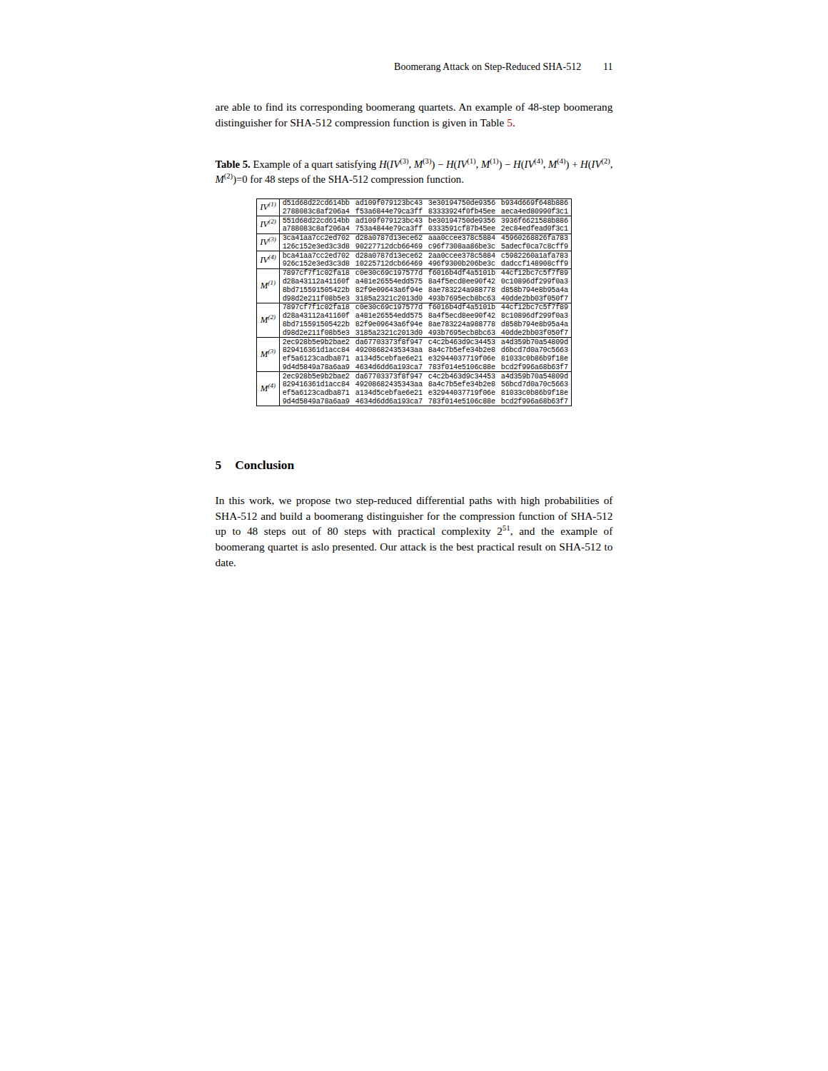Boomerang Attack on Step-Reduced SHA-51211
are able to find its corresponding boomerang quartets. An example of 48-step boomerang distinguisher for SHA-512 compression function is given in Table 5.
Table 5. Example of a quart satisfying H(IV(3), M(3)) − H(IV(1), M(1)) − H(IV(4), M(4)) + H(IV(2), M(2))=0 for 48 steps of the SHA-512 compression function.
| IV (1) | / d51d68d22cd614bb / ad109f079123bc43 / 3e30194750de9356 / b934d669f648b886 / / 2788083c8af206a4 / f53a6844e79ca3ff / 83333924f0fb45ee / aeca4ed80990f3c1 / |
| IV (2) | / 551d68d22cd614bb / ad109f079123bc43 / be30194750de9356 / 3936f6621588b886 / / a788083c8af206a4 / 753a4844e79ca3ff / 0333591cf87b45ee / 2ec84edfead0f3c1 / |
| IV (3) | / 3ca41aa7cc2ed702 / d28a0787d13ece62 / aaa0ccee378c5884 / 45960268826fa783 / / 126c152e3ed3c3d8 / 90227712dcb66469 / c96f7308aa86be3c / 5adecf0ca7c8cff9 / |
| IV (4) | / bca41aa7cc2ed702 / d28a0787d13ece62 / 2aa0ccee378c5884 / c5982260a1afa783 / / 926c152e3ed3c3d8 / 10225712dcb66469 / 496f9300b206be3c / dadccf148908cff9 / |
| M (1) | / 7897cf7f1c02fa18 / c0e30c69c197577d / f6016b4df4a5101b / 44cf12bc7c5f7f89 / / d28a43112a41160f / a481e26554edd575 / 8a4f5ecd8ee90f42 / 0c10896df299f0a3 / / 8bd715591505422b / 82f9e09643a6f94e / 8ae783224a988778 / d858b794e8b95a4a / / d98d2e211f08b5e3 / 3185a2321c2013d0 / 493b7695ecb8bc63 / 40dde2bb03f050f7 / |
| M (2) | / 7897cf7f1c02fa18 / c0e30c69c197577d / f6016b4df4a5101b / 44cf12bc7c5f7f89 / / d28a43112a41160f / a481e26554edd575 / 8a4f5ecd8ee90f42 / 8c10896df299f0a3 / / 8bd715591505422b / 82f9e09643a6f94e / 8ae783224a988778 / d858b794e8b95a4a / / d98d2e211f08b5e3 / 3185a2321c2013d0 / 493b7695ecb8bc63 / 40dde2bb03f050f7 / |
| M (3) | / 2ec928b5e9b2bae2 / da67703373f8f947 / c4c2b463d9c34453 / a4d359b70a54809d / / 829416361d1acc84 / 49208682435343aa / 8a4c7b5efe34b2e8 / d6bcd7d0a70c5663 / / ef5a6123cadba871 / a134d5cebfae6e21 / e32944037719f06e / 81033c0b86b9f18e / / 9d4d5849a78a6aa9 / 4634d6dd6a193ca7 / 783f014e5106c88e / bcd2f996a68b63f7 / |
| M (4) | / 2ec928b5e9b2bae2 / da67703373f8f947 / c4c2b463d9c34453 / a4d359b70a54809d / / 829416361d1acc84 / 49208682435343aa / 8a4c7b5efe34b2e8 / 56bcd7d0a70c5663 / / ef5a6123cadba871 / a134d5cebfae6e21 / e32944037719f06e / 81033c0b86b9f18e / / 9d4d5849a78a6aa9 / 4634d6dd6a193ca7 / 783f014e5106c88e / bcd2f996a68b63f7 / |
5 Conclusion
In this work, we propose two step-reduced differential paths with high probabilities of SHA-512 and build a boomerang distinguisher for the compression function of SHA-512 up to 48 steps out of 80 steps with practical complexity 251, and the example of boomerang quartet is aslo presented. Our attack is the best practical result on SHA-512 to date.